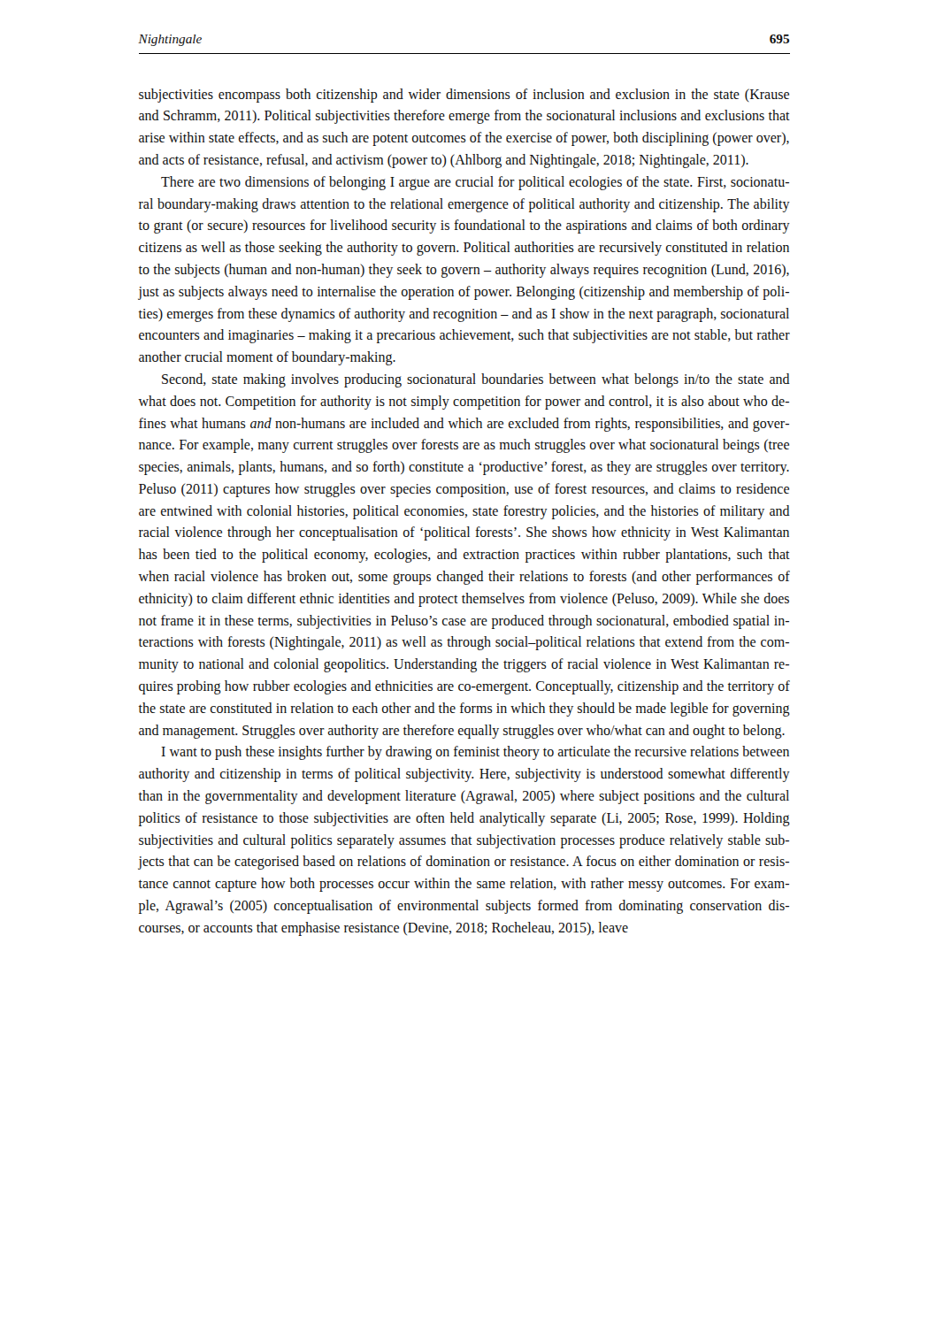Nightingale 695
subjectivities encompass both citizenship and wider dimensions of inclusion and exclusion in the state (Krause and Schramm, 2011). Political subjectivities therefore emerge from the socionatural inclusions and exclusions that arise within state effects, and as such are potent outcomes of the exercise of power, both disciplining (power over), and acts of resistance, refusal, and activism (power to) (Ahlborg and Nightingale, 2018; Nightingale, 2011).
There are two dimensions of belonging I argue are crucial for political ecologies of the state. First, socionatural boundary-making draws attention to the relational emergence of political authority and citizenship. The ability to grant (or secure) resources for livelihood security is foundational to the aspirations and claims of both ordinary citizens as well as those seeking the authority to govern. Political authorities are recursively constituted in relation to the subjects (human and non-human) they seek to govern – authority always requires recognition (Lund, 2016), just as subjects always need to internalise the operation of power. Belonging (citizenship and membership of polities) emerges from these dynamics of authority and recognition – and as I show in the next paragraph, socionatural encounters and imaginaries – making it a precarious achievement, such that subjectivities are not stable, but rather another crucial moment of boundary-making.
Second, state making involves producing socionatural boundaries between what belongs in/to the state and what does not. Competition for authority is not simply competition for power and control, it is also about who defines what humans and non-humans are included and which are excluded from rights, responsibilities, and governance. For example, many current struggles over forests are as much struggles over what socionatural beings (tree species, animals, plants, humans, and so forth) constitute a ‘productive’ forest, as they are struggles over territory. Peluso (2011) captures how struggles over species composition, use of forest resources, and claims to residence are entwined with colonial histories, political economies, state forestry policies, and the histories of military and racial violence through her conceptualisation of ‘political forests’. She shows how ethnicity in West Kalimantan has been tied to the political economy, ecologies, and extraction practices within rubber plantations, such that when racial violence has broken out, some groups changed their relations to forests (and other performances of ethnicity) to claim different ethnic identities and protect themselves from violence (Peluso, 2009). While she does not frame it in these terms, subjectivities in Peluso’s case are produced through socionatural, embodied spatial interactions with forests (Nightingale, 2011) as well as through social–political relations that extend from the community to national and colonial geopolitics. Understanding the triggers of racial violence in West Kalimantan requires probing how rubber ecologies and ethnicities are co-emergent. Conceptually, citizenship and the territory of the state are constituted in relation to each other and the forms in which they should be made legible for governing and management. Struggles over authority are therefore equally struggles over who/what can and ought to belong.
I want to push these insights further by drawing on feminist theory to articulate the recursive relations between authority and citizenship in terms of political subjectivity. Here, subjectivity is understood somewhat differently than in the governmentality and development literature (Agrawal, 2005) where subject positions and the cultural politics of resistance to those subjectivities are often held analytically separate (Li, 2005; Rose, 1999). Holding subjectivities and cultural politics separately assumes that subjectivation processes produce relatively stable subjects that can be categorised based on relations of domination or resistance. A focus on either domination or resistance cannot capture how both processes occur within the same relation, with rather messy outcomes. For example, Agrawal’s (2005) conceptualisation of environmental subjects formed from dominating conservation discourses, or accounts that emphasise resistance (Devine, 2018; Rocheleau, 2015), leave